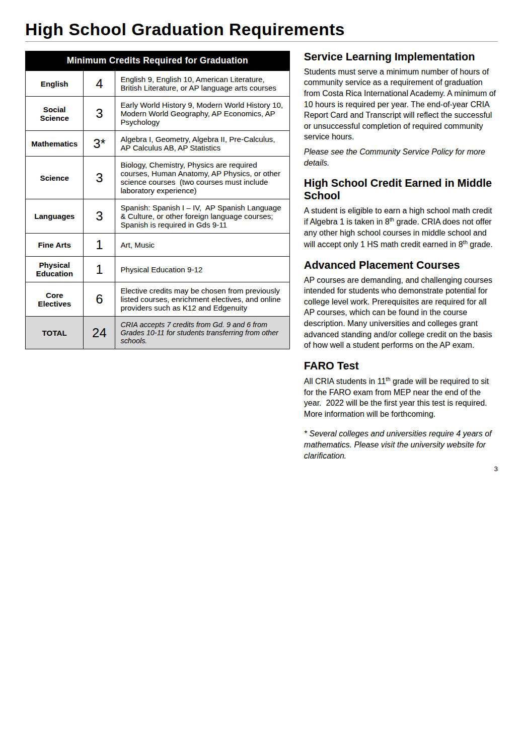High School Graduation Requirements
Minimum Credits Required for Graduation
| English | 4 | English 9, English 10, American Literature, British Literature, or AP language arts courses |
| Social Science | 3 | Early World History 9, Modern World History 10, Modern World Geography, AP Economics, AP Psychology |
| Mathematics | 3* | Algebra I, Geometry, Algebra II, Pre-Calculus, AP Calculus AB, AP Statistics |
| Science | 3 | Biology, Chemistry, Physics are required courses, Human Anatomy, AP Physics, or other science courses (two courses must include laboratory experience) |
| Languages | 3 | Spanish: Spanish I – IV, AP Spanish Language & Culture, or other foreign language courses; Spanish is required in Gds 9-11 |
| Fine Arts | 1 | Art, Music |
| Physical Education | 1 | Physical Education 9-12 |
| Core Electives | 6 | Elective credits may be chosen from previously listed courses, enrichment electives, and online providers such as K12 and Edgenuity |
| TOTAL | 24 | CRIA accepts 7 credits from Gd. 9 and 6 from Grades 10-11 for students transferring from other schools. |
Service Learning Implementation
Students must serve a minimum number of hours of community service as a requirement of graduation from Costa Rica International Academy. A minimum of 10 hours is required per year. The end-of-year CRIA Report Card and Transcript will reflect the successful or unsuccessful completion of required community service hours.
Please see the Community Service Policy for more details.
High School Credit Earned in Middle School
A student is eligible to earn a high school math credit if Algebra 1 is taken in 8th grade. CRIA does not offer any other high school courses in middle school and will accept only 1 HS math credit earned in 8th grade.
Advanced Placement Courses
AP courses are demanding, and challenging courses intended for students who demonstrate potential for college level work. Prerequisites are required for all AP courses, which can be found in the course description. Many universities and colleges grant advanced standing and/or college credit on the basis of how well a student performs on the AP exam.
FARO Test
All CRIA students in 11th grade will be required to sit for the FARO exam from MEP near the end of the year. 2022 will be the first year this test is required. More information will be forthcoming.
* Several colleges and universities require 4 years of mathematics. Please visit the university website for clarification.
3